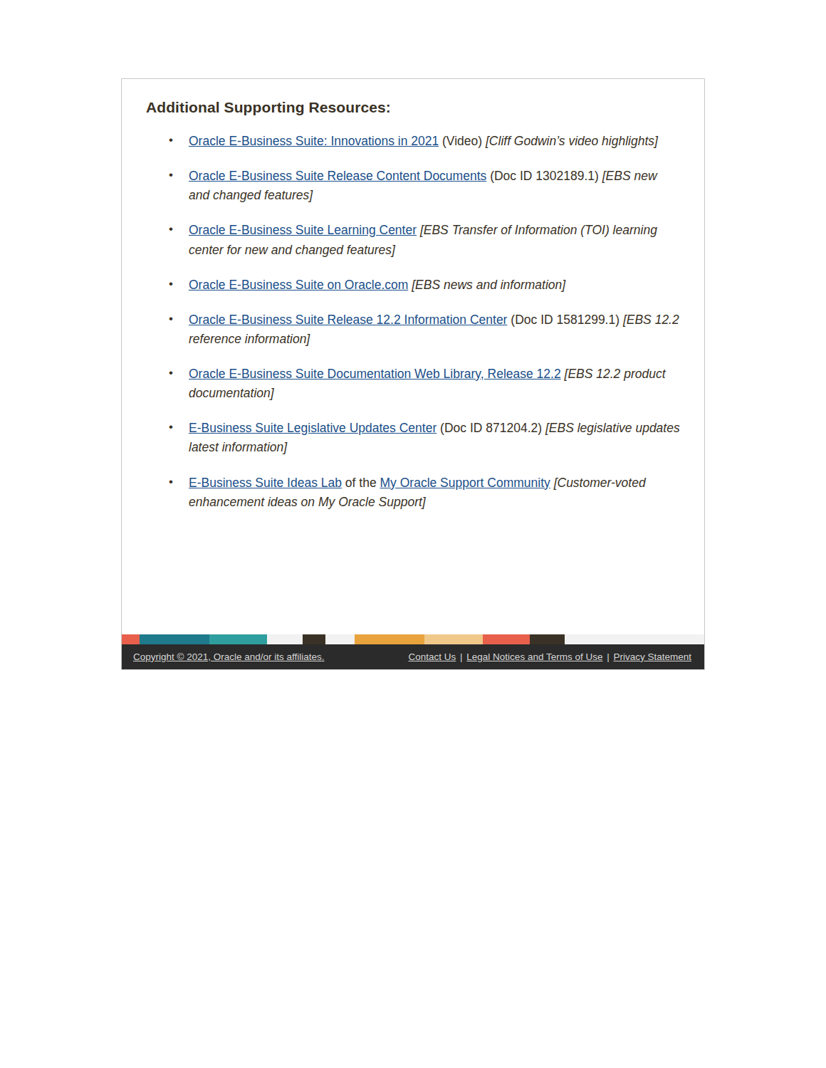Additional Supporting Resources:
Oracle E-Business Suite: Innovations in 2021 (Video) [Cliff Godwin’s video highlights]
Oracle E-Business Suite Release Content Documents (Doc ID 1302189.1) [EBS new and changed features]
Oracle E-Business Suite Learning Center [EBS Transfer of Information (TOI) learning center for new and changed features]
Oracle E-Business Suite on Oracle.com [EBS news and information]
Oracle E-Business Suite Release 12.2 Information Center (Doc ID 1581299.1) [EBS 12.2 reference information]
Oracle E-Business Suite Documentation Web Library, Release 12.2 [EBS 12.2 product documentation]
E-Business Suite Legislative Updates Center (Doc ID 871204.2) [EBS legislative updates latest information]
E-Business Suite Ideas Lab of the My Oracle Support Community [Customer-voted enhancement ideas on My Oracle Support]
Copyright © 2021, Oracle and/or its affiliates.
Contact Us | Legal Notices and Terms of Use | Privacy Statement